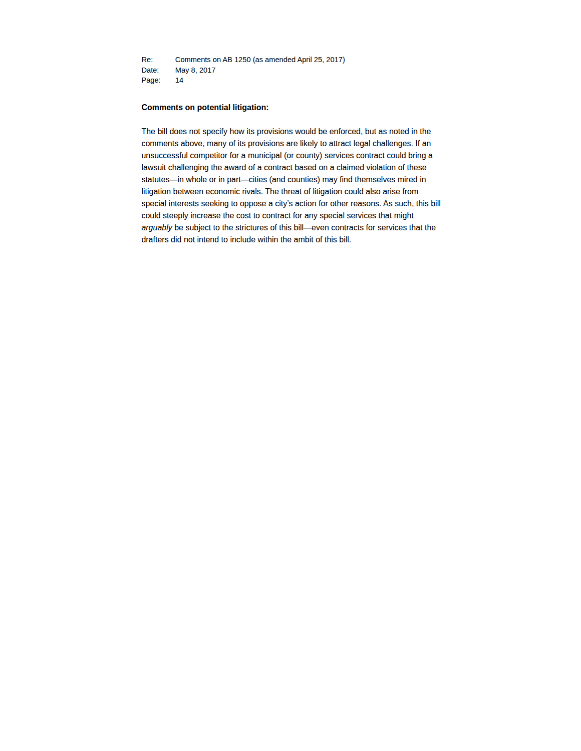| Re: | Comments on AB 1250 (as amended April 25, 2017) |
| Date: | May 8, 2017 |
| Page: | 14 |
Comments on potential litigation:
The bill does not specify how its provisions would be enforced, but as noted in the comments above, many of its provisions are likely to attract legal challenges. If an unsuccessful competitor for a municipal (or county) services contract could bring a lawsuit challenging the award of a contract based on a claimed violation of these statutes—in whole or in part—cities (and counties) may find themselves mired in litigation between economic rivals. The threat of litigation could also arise from special interests seeking to oppose a city’s action for other reasons. As such, this bill could steeply increase the cost to contract for any special services that might arguably be subject to the strictures of this bill—even contracts for services that the drafters did not intend to include within the ambit of this bill.